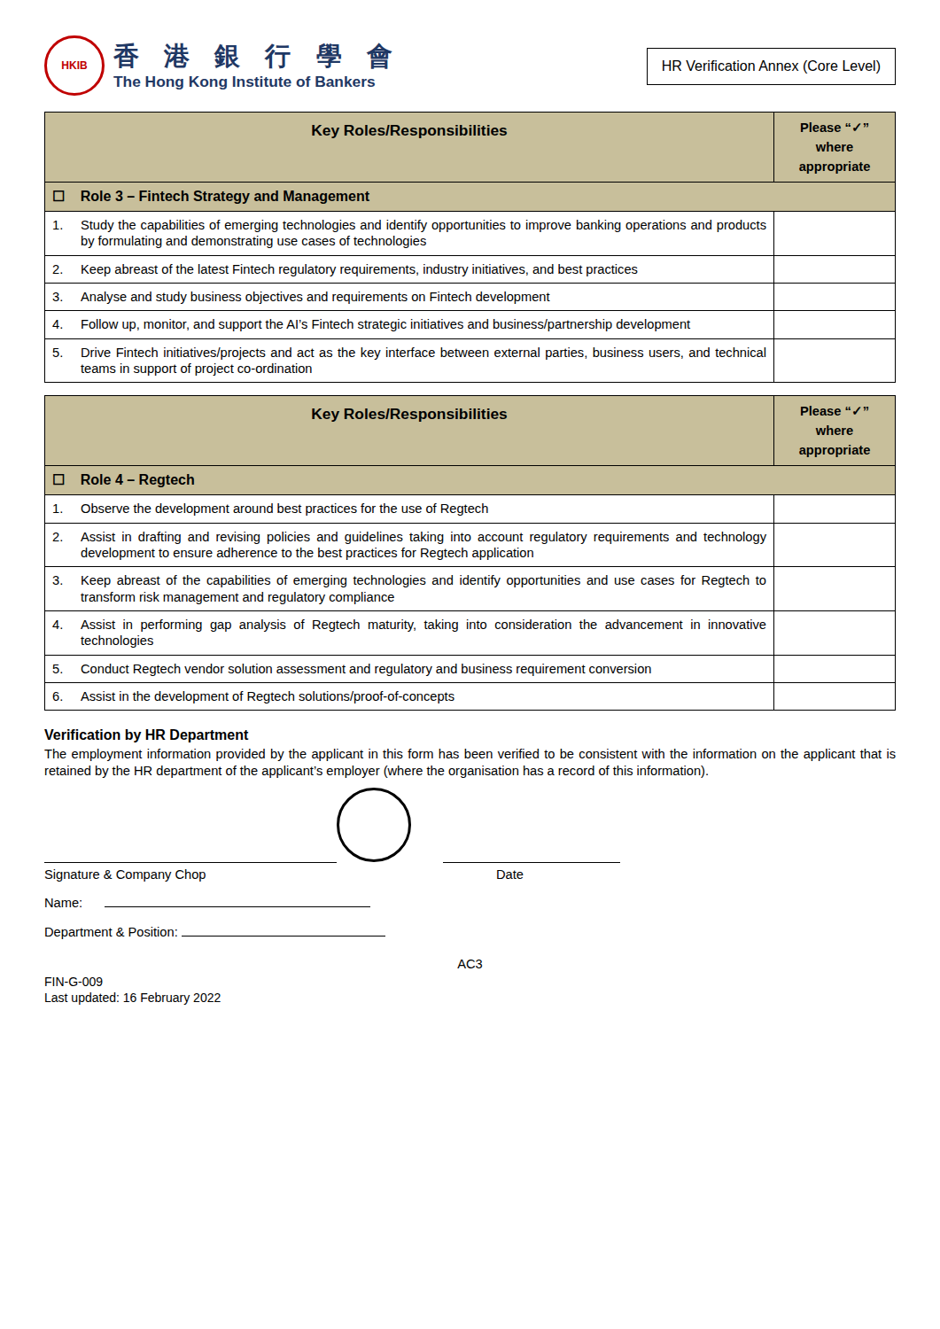HKIB
香 港 銀 行 學 會
The Hong Kong Institute of Bankers
HR Verification Annex (Core Level)
| Key Roles/Responsibilities | Please “✓” where appropriate |
| ☐ Role 3 – Fintech Strategy and Management |
| 1. | Study the capabilities of emerging technologies and identify opportunities to improve banking operations and products by formulating and demonstrating use cases of technologies | |
| 2. | Keep abreast of the latest Fintech regulatory requirements, industry initiatives, and best practices | |
| 3. | Analyse and study business objectives and requirements on Fintech development | |
| 4. | Follow up, monitor, and support the AI’s Fintech strategic initiatives and business/partnership development | |
| 5. | Drive Fintech initiatives/projects and act as the key interface between external parties, business users, and technical teams in support of project co-ordination | |
| Key Roles/Responsibilities | Please “✓” where appropriate |
| ☐ Role 4 – Regtech |
| 1. | Observe the development around best practices for the use of Regtech | |
| 2. | Assist in drafting and revising policies and guidelines taking into account regulatory requirements and technology development to ensure adherence to the best practices for Regtech application | |
| 3. | Keep abreast of the capabilities of emerging technologies and identify opportunities and use cases for Regtech to transform risk management and regulatory compliance | |
| 4. | Assist in performing gap analysis of Regtech maturity, taking into consideration the advancement in innovative technologies | |
| 5. | Conduct Regtech vendor solution assessment and regulatory and business requirement conversion | |
| 6. | Assist in the development of Regtech solutions/proof-of-concepts | |
Verification by HR Department
The employment information provided by the applicant in this form has been verified to be consistent with the information on the applicant that is retained by the HR department of the applicant’s employer (where the organisation has a record of this information).
Signature & Company Chop
Date
Name:
Department & Position:
AC3
FIN-G-009
Last updated: 16 February 2022